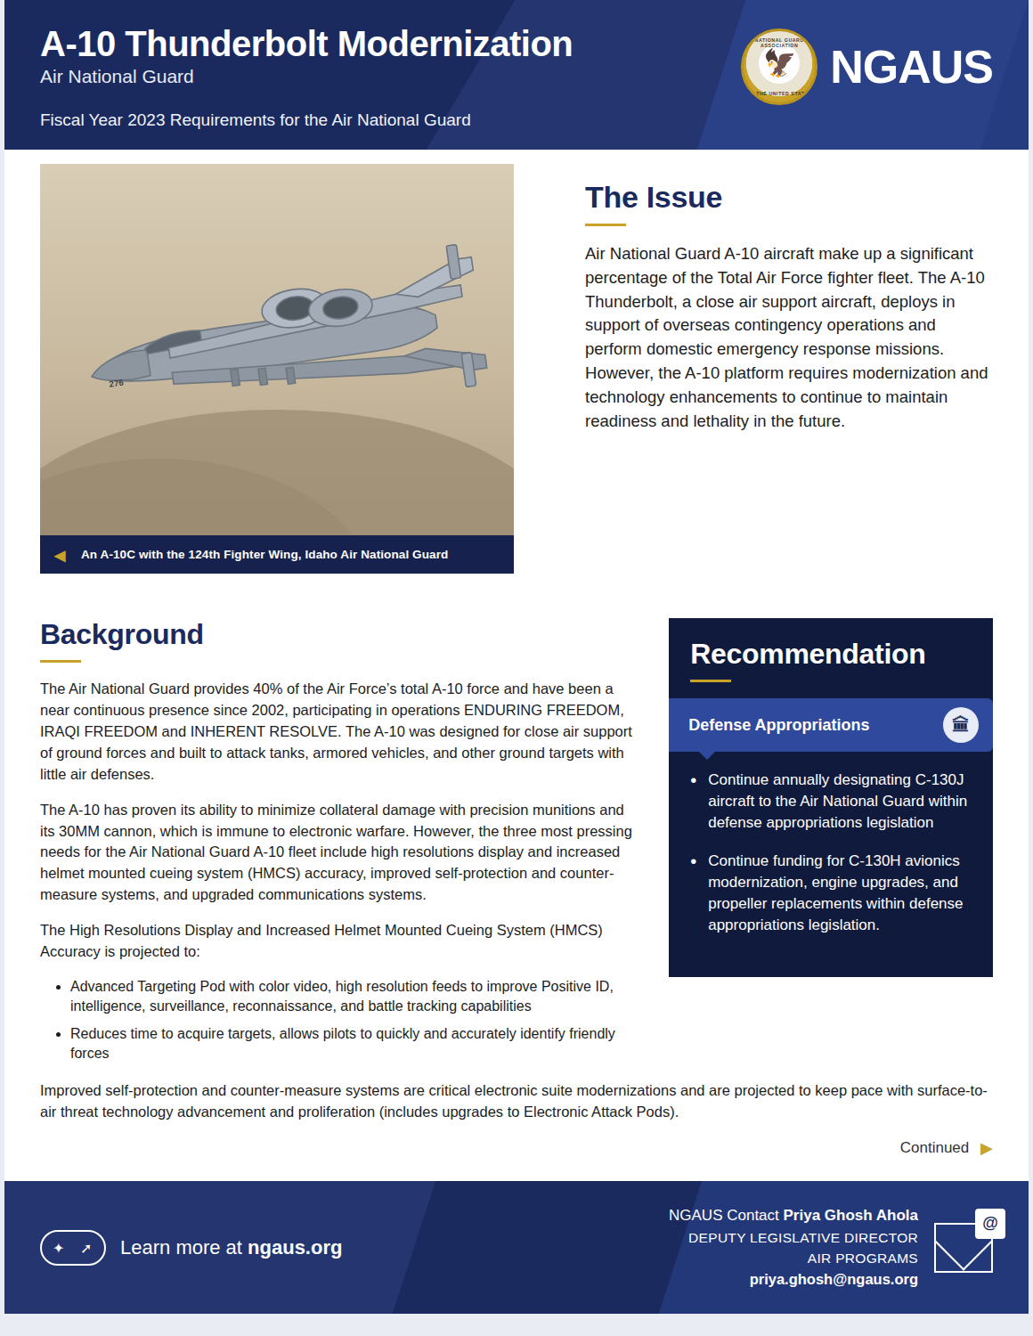A-10 Thunderbolt Modernization
Air National Guard
Fiscal Year 2023 Requirements for the Air National Guard
National Guard Association 🦅 of the United States
NGAUS
276
◀ An A-10C with the 124th Fighter Wing, Idaho Air National Guard
The Issue
Air National Guard A-10 aircraft make up a significant percentage of the Total Air Force fighter fleet. The A-10 Thunderbolt, a close air support aircraft, deploys in support of overseas contingency operations and perform domestic emergency response missions. However, the A-10 platform requires modernization and technology enhancements to continue to maintain readiness and lethality in the future.
Background
The Air National Guard provides 40% of the Air Force’s total A-10 force and have been a near continuous presence since 2002, participating in operations ENDURING FREEDOM, IRAQI FREEDOM and INHERENT RESOLVE. The A-10 was designed for close air support of ground forces and built to attack tanks, armored vehicles, and other ground targets with little air defenses.
The A-10 has proven its ability to minimize collateral damage with precision munitions and its 30MM cannon, which is immune to electronic warfare. However, the three most pressing needs for the Air National Guard A-10 fleet include high resolutions display and increased helmet mounted cueing system (HMCS) accuracy, improved self-protection and counter-measure systems, and upgraded communications systems.
The High Resolutions Display and Increased Helmet Mounted Cueing System (HMCS) Accuracy is projected to:
Advanced Targeting Pod with color video, high resolution feeds to improve Positive ID, intelligence, surveillance, reconnaissance, and battle tracking capabilities
Reduces time to acquire targets, allows pilots to quickly and accurately identify friendly forces
Recommendation
Defense Appropriations 🏛
Continue annually designating C-130J aircraft to the Air National Guard within defense appropriations legislation
Continue funding for C-130H avionics modernization, engine upgrades, and propeller replacements within defense appropriations legislation.
Improved self-protection and counter-measure systems are critical electronic suite modernizations and are projected to keep pace with surface-to-air threat technology advancement and proliferation (includes upgrades to Electronic Attack Pods).
Continued ▶
✦ ➚ Learn more at ngaus.org
NGAUS Contact Priya Ghosh Ahola
DEPUTY LEGISLATIVE DIRECTOR
AIR PROGRAMS
priya.ghosh@ngaus.org
@